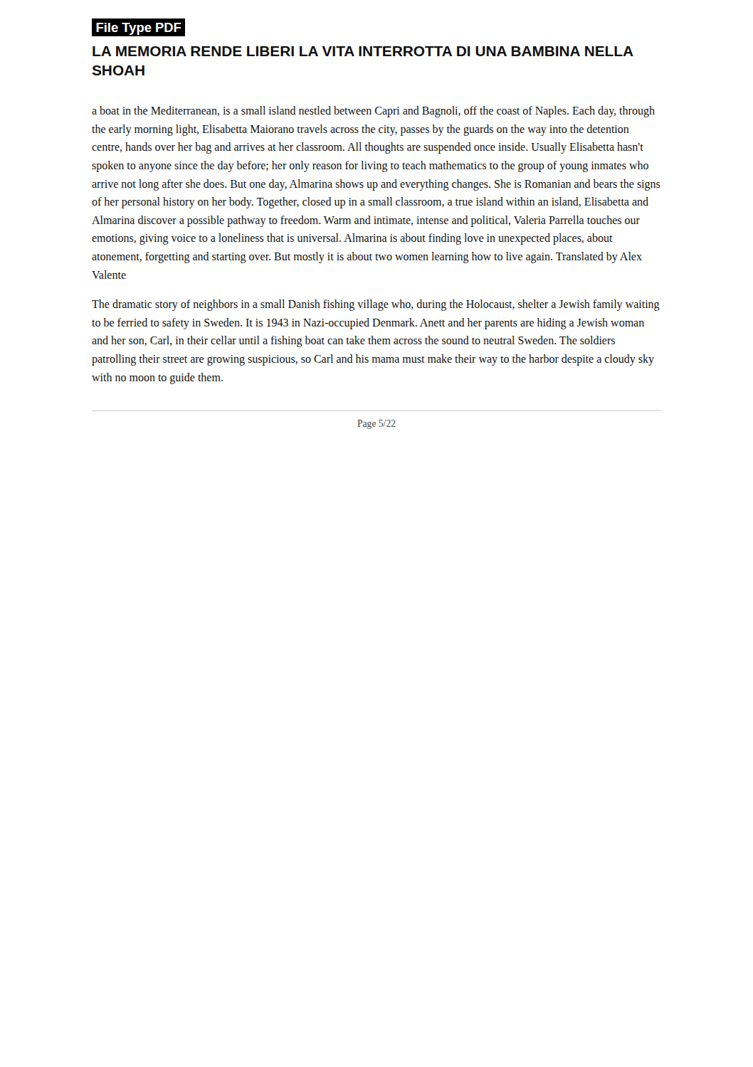File Type PDF
La Memoria Rende Liberi La Vita Interrotta Di Una Bambina Nella Shoah
a boat in the Mediterranean, is a small island nestled between Capri and Bagnoli, off the coast of Naples. Each day, through the early morning light, Elisabetta Maiorano travels across the city, passes by the guards on the way into the detention centre, hands over her bag and arrives at her classroom. All thoughts are suspended once inside. Usually Elisabetta hasn't spoken to anyone since the day before; her only reason for living to teach mathematics to the group of young inmates who arrive not long after she does. But one day, Almarina shows up and everything changes. She is Romanian and bears the signs of her personal history on her body. Together, closed up in a small classroom, a true island within an island, Elisabetta and Almarina discover a possible pathway to freedom. Warm and intimate, intense and political, Valeria Parrella touches our emotions, giving voice to a loneliness that is universal. Almarina is about finding love in unexpected places, about atonement, forgetting and starting over. But mostly it is about two women learning how to live again. Translated by Alex Valente
The dramatic story of neighbors in a small Danish fishing village who, during the Holocaust, shelter a Jewish family waiting to be ferried to safety in Sweden. It is 1943 in Nazi-occupied Denmark. Anett and her parents are hiding a Jewish woman and her son, Carl, in their cellar until a fishing boat can take them across the sound to neutral Sweden. The soldiers patrolling their street are growing suspicious, so Carl and his mama must make their way to the harbor despite a cloudy sky with no moon to guide them.
Page 5/22